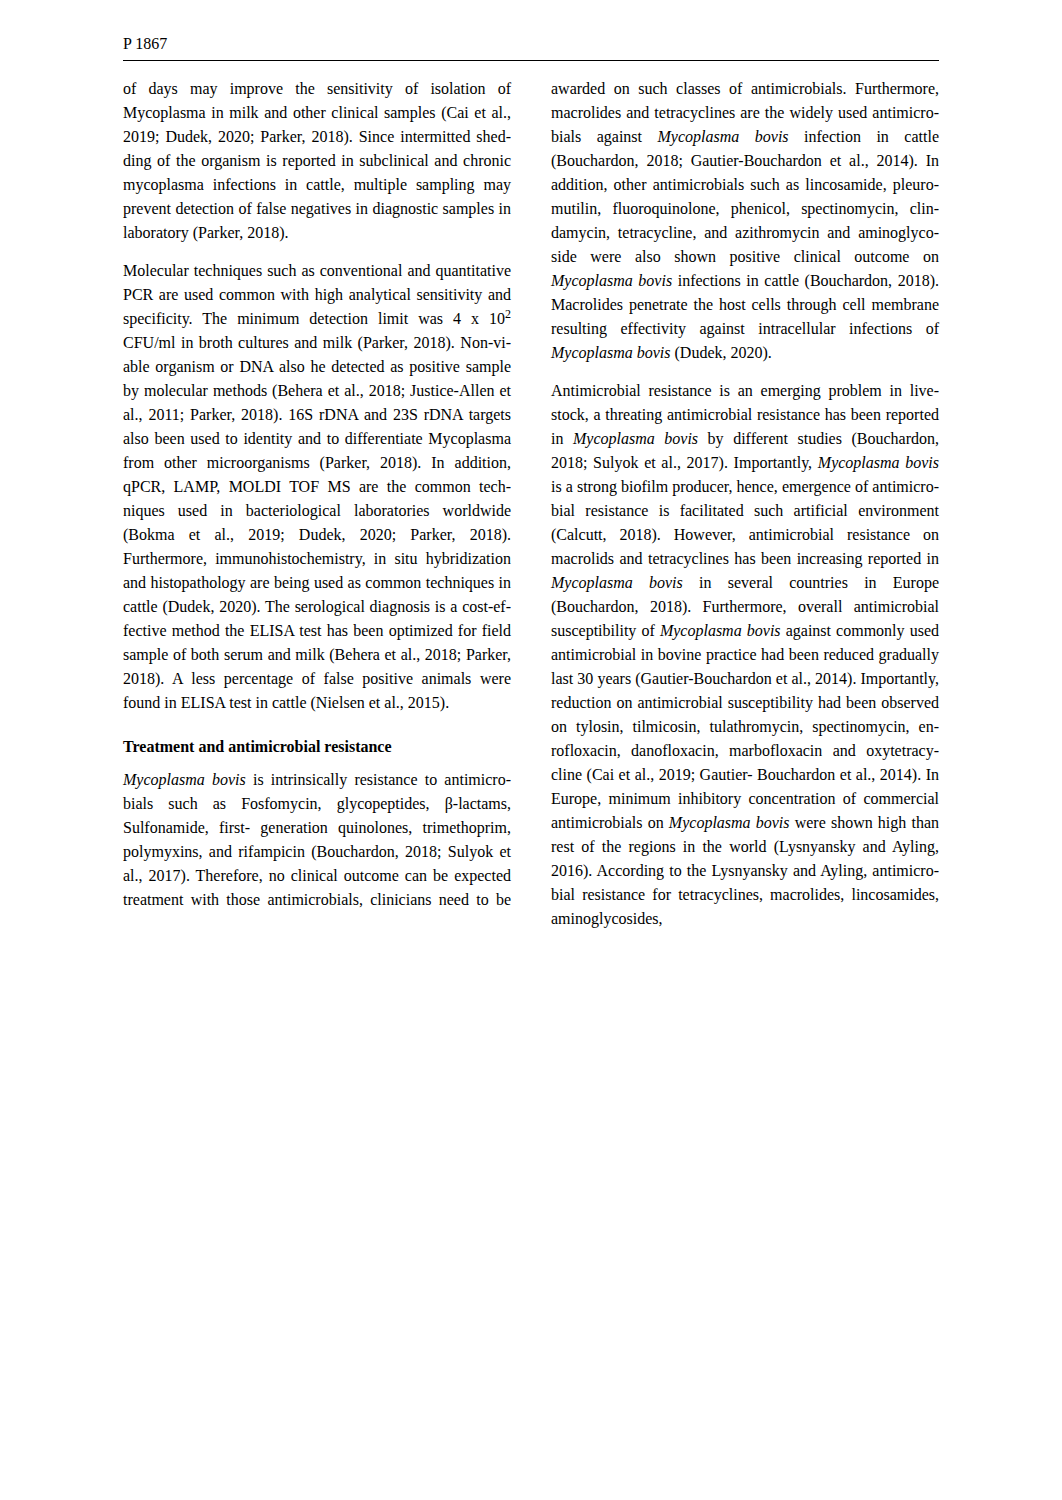P 1867
of days may improve the sensitivity of isolation of Mycoplasma in milk and other clinical samples (Cai et al., 2019; Dudek, 2020; Parker, 2018). Since intermitted shedding of the organism is reported in subclinical and chronic mycoplasma infections in cattle, multiple sampling may prevent detection of false negatives in diagnostic samples in laboratory (Parker, 2018).
Molecular techniques such as conventional and quantitative PCR are used common with high analytical sensitivity and specificity. The minimum detection limit was 4 x 102 CFU/ml in broth cultures and milk (Parker, 2018). Non-viable organism or DNA also he detected as positive sample by molecular methods (Behera et al., 2018; Justice-Allen et al., 2011; Parker, 2018). 16S rDNA and 23S rDNA targets also been used to identity and to differentiate Mycoplasma from other microorganisms (Parker, 2018). In addition, qPCR, LAMP, MOLDI TOF MS are the common techniques used in bacteriological laboratories worldwide (Bokma et al., 2019; Dudek, 2020; Parker, 2018). Furthermore, immunohistochemistry, in situ hybridization and histopathology are being used as common techniques in cattle (Dudek, 2020). The serological diagnosis is a cost-effective method the ELISA test has been optimized for field sample of both serum and milk (Behera et al., 2018; Parker, 2018). A less percentage of false positive animals were found in ELISA test in cattle (Nielsen et al., 2015).
Treatment and antimicrobial resistance
Mycoplasma bovis is intrinsically resistance to antimicrobials such as Fosfomycin, glycopeptides, β-lactams, Sulfonamide, first- generation quinolones, trimethoprim, polymyxins, and rifampicin (Bouchardon, 2018; Sulyok et al., 2017). Therefore, no clinical outcome can be expected treatment with those antimicrobials, clinicians need to be awarded on such classes of antimicrobials. Furthermore, macrolides and tetracyclines are the widely used antimicrobials against Mycoplasma bovis infection in cattle (Bouchardon, 2018; Gautier-Bouchardon et al., 2014). In addition, other antimicrobials such as lincosamide, pleuromutilin, fluoroquinolone, phenicol, spectinomycin, clindamycin, tetracycline, and azithromycin and aminoglycoside were also shown positive clinical outcome on Mycoplasma bovis infections in cattle (Bouchardon, 2018). Macrolides penetrate the host cells through cell membrane resulting effectivity against intracellular infections of Mycoplasma bovis (Dudek, 2020).
Antimicrobial resistance is an emerging problem in livestock, a threating antimicrobial resistance has been reported in Mycoplasma bovis by different studies (Bouchardon, 2018; Sulyok et al., 2017). Importantly, Mycoplasma bovis is a strong biofilm producer, hence, emergence of antimicrobial resistance is facilitated such artificial environment (Calcutt, 2018). However, antimicrobial resistance on macrolids and tetracyclines has been increasing reported in Mycoplasma bovis in several countries in Europe (Bouchardon, 2018). Furthermore, overall antimicrobial susceptibility of Mycoplasma bovis against commonly used antimicrobial in bovine practice had been reduced gradually last 30 years (Gautier-Bouchardon et al., 2014). Importantly, reduction on antimicrobial susceptibility had been observed on tylosin, tilmicosin, tulathromycin, spectinomycin, enrofloxacin, danofloxacin, marbofloxacin and oxytetracycline (Cai et al., 2019; Gautier- Bouchardon et al., 2014). In Europe, minimum inhibitory concentration of commercial antimicrobials on Mycoplasma bovis were shown high than rest of the regions in the world (Lysnyansky and Ayling, 2016). According to the Lysnyansky and Ayling, antimicrobial resistance for tetracyclines, macrolides, lincosamides, aminoglycosides,